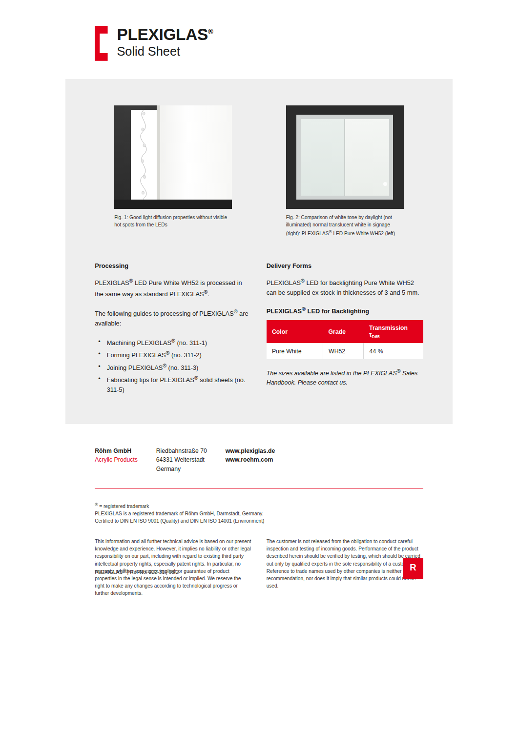PLEXIGLAS®
Solid Sheet
Fig. 1: Good light diffusion properties without visible hot spots from the LEDs
Fig. 2: Comparison of white tone by daylight (not illuminated) normal translucent white in signage (right): PLEXIGLAS® LED Pure White WH52 (left)
Processing
PLEXIGLAS® LED Pure White WH52 is processed in the same way as standard PLEXIGLAS®.
The following guides to processing of PLEXIGLAS® are available:
Machining PLEXIGLAS® (no. 311-1)
Forming PLEXIGLAS® (no. 311-2)
Joining PLEXIGLAS® (no. 311-3)
Fabricating tips for PLEXIGLAS® solid sheets (no. 311-5)
Delivery Forms
PLEXIGLAS® LED for backlighting Pure White WH52 can be supplied ex stock in thicknesses of 3 and 5 mm.
PLEXIGLAS® LED for Backlighting
| Color | Grade | Transmission τ D65 |
| --- | --- | --- |
| Pure White | WH52 | 44 % |
The sizes available are listed in the PLEXIGLAS® Sales Handbook. Please contact us.
Röhm GmbH
Acrylic Products
Riedbahnstraße 70
64331 Weiterstadt
Germany
www.plexiglas.de
www.roehm.com
® = registered trademark
PLEXIGLAS is a registered trademark of Röhm GmbH, Darmstadt, Germany.
Certified to DIN EN ISO 9001 (Quality) and DIN EN ISO 14001 (Environment)
This information and all further technical advice is based on our present knowledge and experience. However, it implies no liability or other legal responsibility on our part, including with regard to existing third party intellectual property rights, especially patent rights. In particular, no warranty, whether express or implied, or guarantee of product properties in the legal sense is intended or implied. We reserve the right to make any changes according to technological progress or further developments.
The customer is not released from the obligation to conduct careful inspection and testing of incoming goods. Performance of the product described herein should be verified by testing, which should be carried out only by qualified experts in the sole responsibility of a customer. Reference to trade names used by other companies is neither a recommendation, nor does it imply that similar products could not be used.
PLEXIGLAS® | Ref-No. 222-31 | 08/2
Page 2/2
R